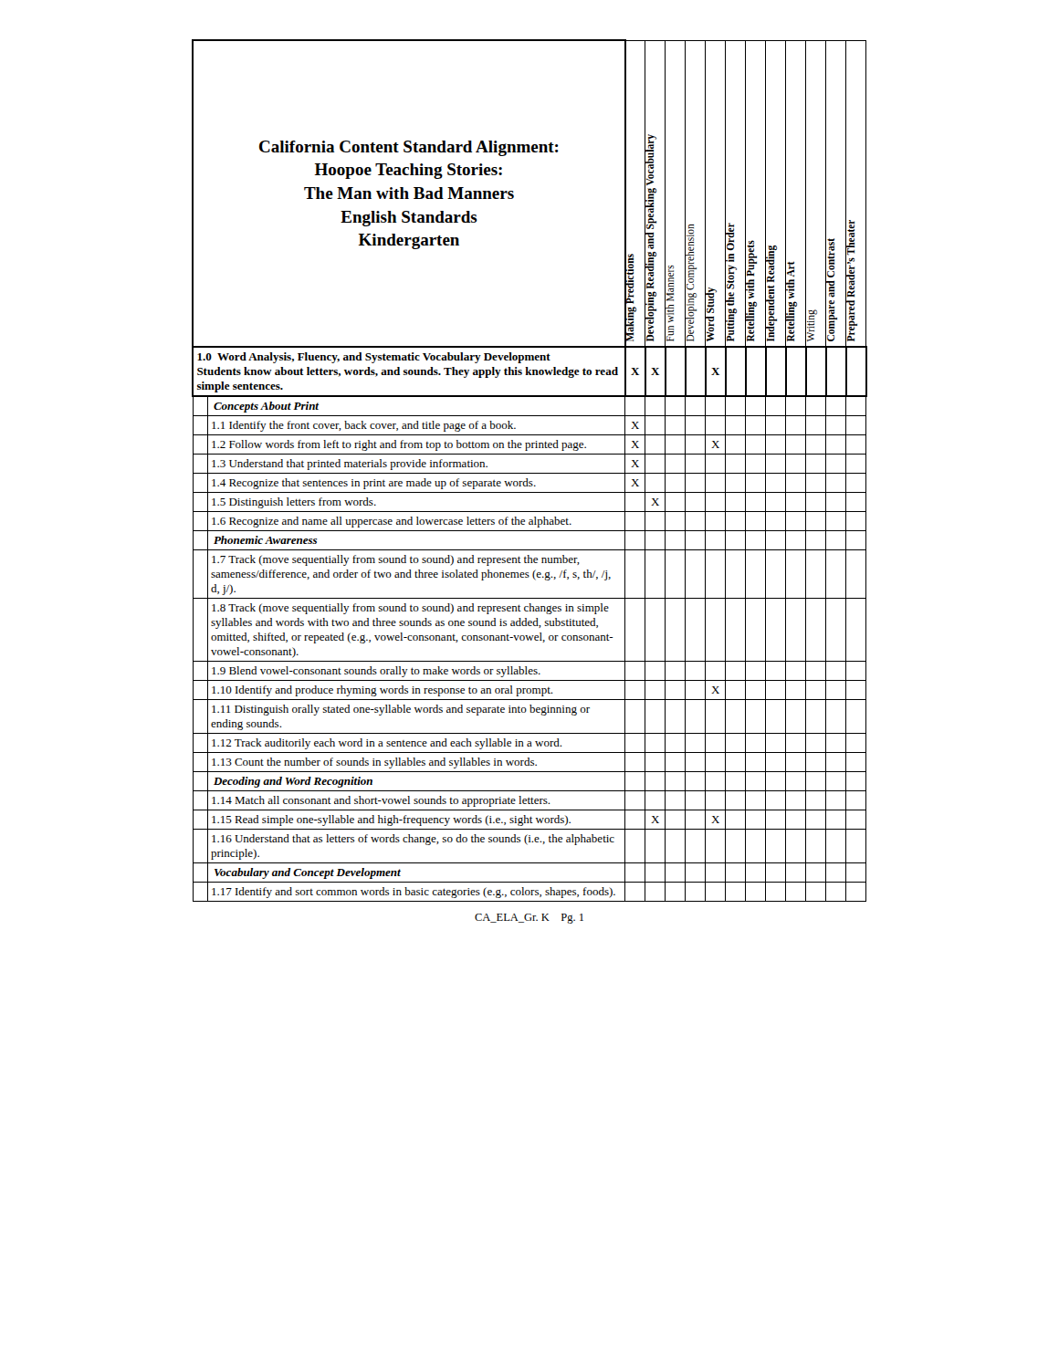| California Content Standard Alignment: Hoopoe Teaching Stories: The Man with Bad Manners English Standards Kindergarten | Making Predictions | Developing Reading and Speaking Vocabulary | Fun with Manners | Developing Comprehension | Word Study | Putting the Story in Order | Retelling with Puppets | Independent Reading | Retelling with Art | Writing | Compare and Contrast | Prepared Reader’s Theater |
| 1.0 Word Analysis, Fluency, and Systematic Vocabulary Development Students know about letters, words, and sounds. They apply this knowledge to read simple sentences. | X | X | | | X | | | | | | | |
| | Concepts About Print | | | | | | | | | | | | |
| | 1.1 Identify the front cover, back cover, and title page of a book. | X | | | | | | | | | | | |
| | 1.2 Follow words from left to right and from top to bottom on the printed page. | X | | | | X | | | | | | | |
| | 1.3 Understand that printed materials provide information. | X | | | | | | | | | | | |
| | 1.4 Recognize that sentences in print are made up of separate words. | X | | | | | | | | | | | |
| | 1.5 Distinguish letters from words. | | X | | | | | | | | | | |
| | 1.6 Recognize and name all uppercase and lowercase letters of the alphabet. | | | | | | | | | | | | |
| | Phonemic Awareness | | | | | | | | | | | | |
| | 1.7 Track (move sequentially from sound to sound) and represent the number, sameness/difference, and order of two and three isolated phonemes (e.g., /f, s, th/, /j, d, j/). | | | | | | | | | | | | |
| | 1.8 Track (move sequentially from sound to sound) and represent changes in simple syllables and words with two and three sounds as one sound is added, substituted, omitted, shifted, or repeated (e.g., vowel-consonant, consonant-vowel, or consonant-vowel-consonant). | | | | | | | | | | | | |
| | 1.9 Blend vowel-consonant sounds orally to make words or syllables. | | | | | | | | | | | | |
| | 1.10 Identify and produce rhyming words in response to an oral prompt. | | | | | X | | | | | | | |
| | 1.11 Distinguish orally stated one-syllable words and separate into beginning or ending sounds. | | | | | | | | | | | | |
| | 1.12 Track auditorily each word in a sentence and each syllable in a word. | | | | | | | | | | | | |
| | 1.13 Count the number of sounds in syllables and syllables in words. | | | | | | | | | | | | |
| | Decoding and Word Recognition | | | | | | | | | | | | |
| | 1.14 Match all consonant and short-vowel sounds to appropriate letters. | | | | | | | | | | | | |
| | 1.15 Read simple one-syllable and high-frequency words (i.e., sight words). | | X | | | X | | | | | | | |
| | 1.16 Understand that as letters of words change, so do the sounds (i.e., the alphabetic principle). | | | | | | | | | | | | |
| | Vocabulary and Concept Development | | | | | | | | | | | | |
| | 1.17 Identify and sort common words in basic categories (e.g., colors, shapes, foods). | | | | | | | | | | | | |
CA_ELA_Gr. K Pg. 1